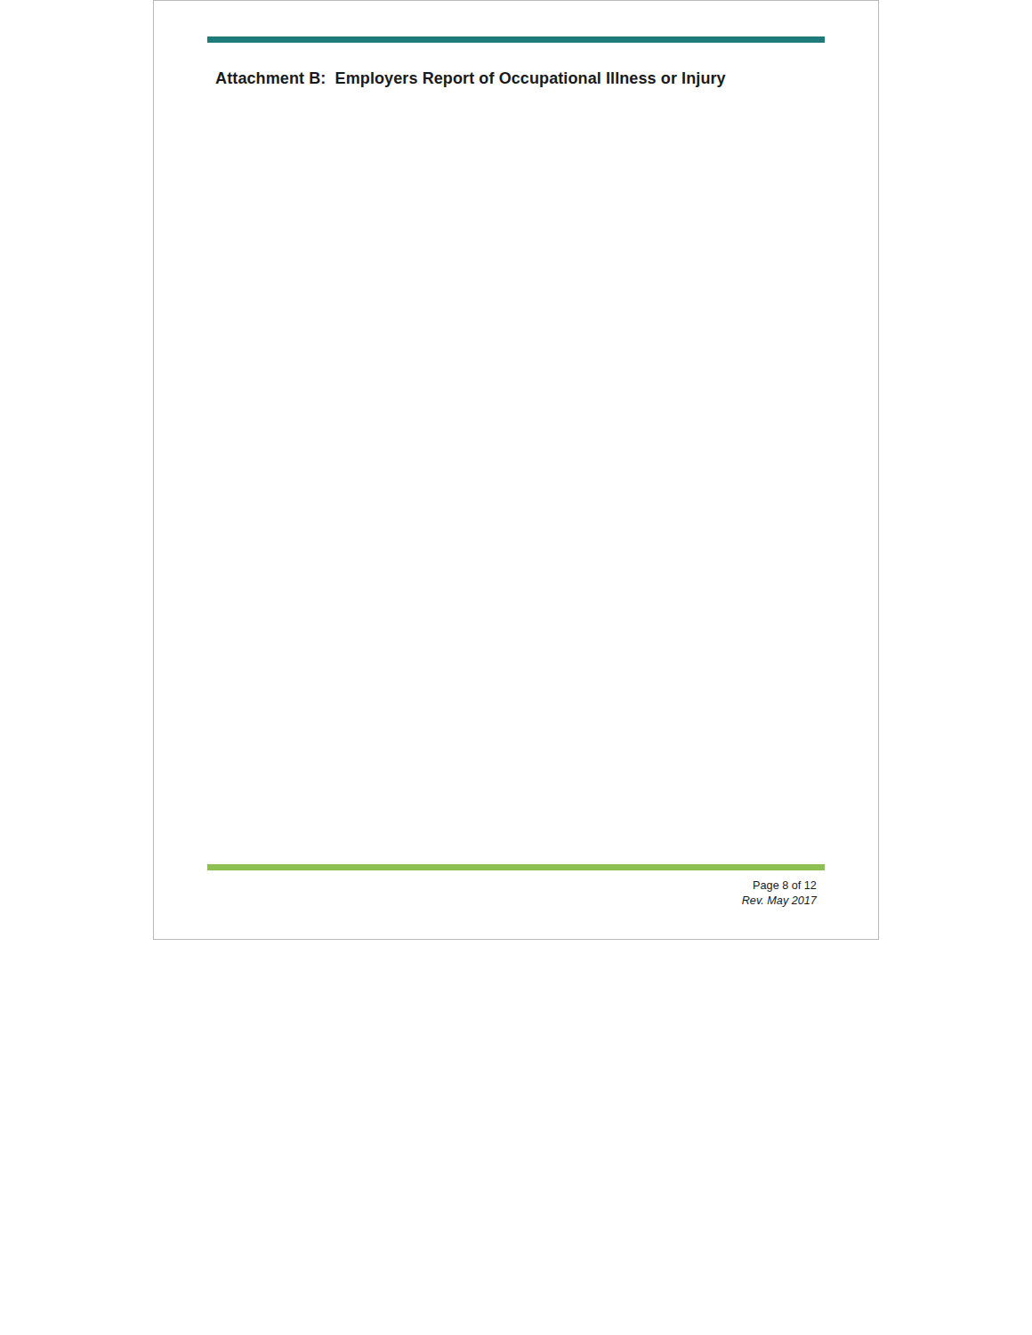Attachment B: Employers Report of Occupational Illness or Injury
Page 8 of 12
Rev. May 2017